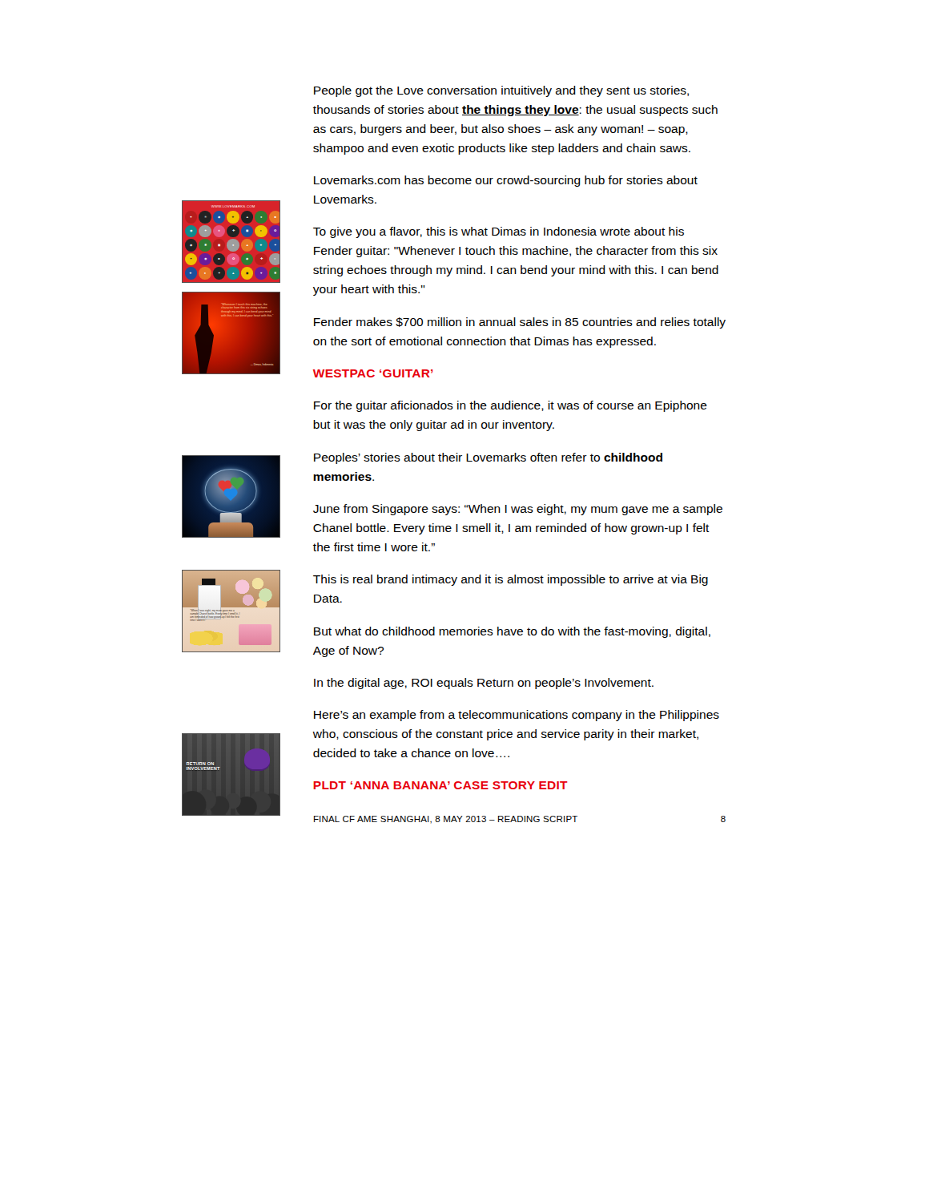WWW.LOVEMARKS.COM
♥
✳
◆
★
▲
●
■
◉
✦
♦
✚
◼
◐
✿
◆
✱
◼
●
▲
★
✦
♥
◉
■
✿
◆
✚
◐
★
●
✦
▲
◼
♥
✱
"Whenever I touch this machine, the character from this six string echoes through my mind. I can bend your mind with this. I can bend your heart with this."
— Dimas, Indonesia
"When I was eight, my mum gave me a sample Chanel bottle. Every time I smell it, I am reminded of how grown-up I felt the first time I wore it."
RETURN ON INVOLVEMENT
People got the Love conversation intuitively and they sent us stories, thousands of stories about the things they love: the usual suspects such as cars, burgers and beer, but also shoes – ask any woman! – soap, shampoo and even exotic products like step ladders and chain saws.
Lovemarks.com has become our crowd-sourcing hub for stories about Lovemarks.
To give you a flavor, this is what Dimas in Indonesia wrote about his Fender guitar: "Whenever I touch this machine, the character from this six string echoes through my mind. I can bend your mind with this. I can bend your heart with this."
Fender makes $700 million in annual sales in 85 countries and relies totally on the sort of emotional connection that Dimas has expressed.
WESTPAC ‘GUITAR’
For the guitar aficionados in the audience, it was of course an Epiphone but it was the only guitar ad in our inventory.
Peoples’ stories about their Lovemarks often refer to childhood memories.
June from Singapore says: “When I was eight, my mum gave me a sample Chanel bottle. Every time I smell it, I am reminded of how grown-up I felt the first time I wore it.”
This is real brand intimacy and it is almost impossible to arrive at via Big Data.
But what do childhood memories have to do with the fast-moving, digital, Age of Now?
In the digital age, ROI equals Return on people’s Involvement.
Here’s an example from a telecommunications company in the Philippines who, conscious of the constant price and service parity in their market, decided to take a chance on love….
PLDT ‘ANNA BANANA’ CASE STORY EDIT
FINAL CF AME SHANGHAI, 8 MAY 2013 – READING SCRIPT
8